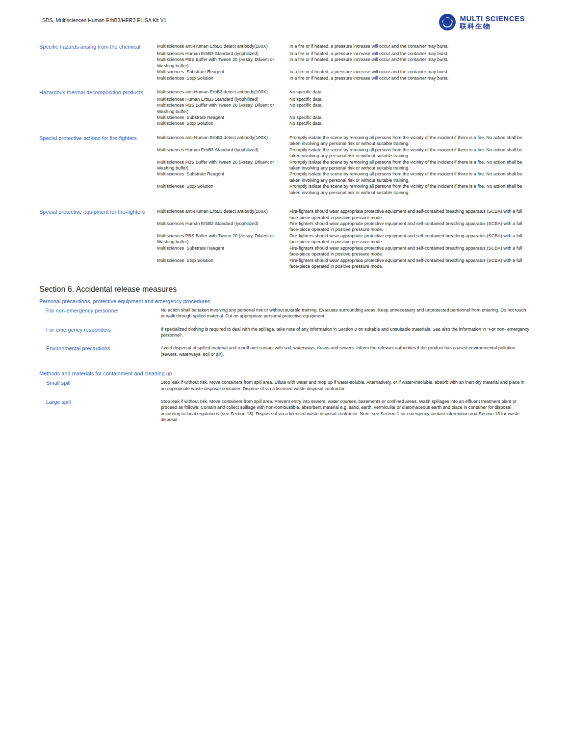SDS, Multisciences Human ErbB3/HER3 ELISA Kit V1
MULTI SCIENCES
联科生物
| Specific hazards arising from the chemical | Multisciences anti-Human ErbB3 detect antibody(100X) | In a fire or if heated, a pressure increase will occur and the container may burst. |
| | Multisciences Human ErbB3 Standard (lyophilized) | In a fire or if heated, a pressure increase will occur and the container may burst. |
| | Multisciences PBS Buffer with Tween 20 (Assay, Diluent or Washing buffer) | In a fire or if heated, a pressure increase will occur and the container may burst. |
| | Multisciences Substrate Reagent | In a fire or if heated, a pressure increase will occur and the container may burst. |
| | Multisciences Stop Solution | In a fire or if heated, a pressure increase will occur and the container may burst. |
| Hazardous thermal decomposition products | Multisciences anti-Human ErbB3 detect antibody(100X) | No specific data. |
| | Multisciences Human ErbB3 Standard (lyophilized) | No specific data. |
| | Multisciences PBS Buffer with Tween 20 (Assay, Diluent or Washing buffer) | No specific data. |
| | Multisciences Substrate Reagent | No specific data. |
| | Multisciences Stop Solution | No specific data. |
| Special protective actions for fire-fighters | Multisciences anti-Human ErbB3 detect antibody(100X) | Promptly isolate the scene by removing all persons from the vicinity of the incident if there is a fire. No action shall be taken involving any personal risk or without suitable training. |
| | Multisciences Human ErbB3 Standard (lyophilized) | Promptly isolate the scene by removing all persons from the vicinity of the incident if there is a fire. No action shall be taken involving any personal risk or without suitable training. |
| | Multisciences PBS Buffer with Tween 20 (Assay, Diluent or Washing buffer) | Promptly isolate the scene by removing all persons from the vicinity of the incident if there is a fire. No action shall be taken involving any personal risk or without suitable training. |
| | Multisciences Substrate Reagent | Promptly isolate the scene by removing all persons from the vicinity of the incident if there is a fire. No action shall be taken involving any personal risk or without suitable training. |
| | Multisciences Stop Solution | Promptly isolate the scene by removing all persons from the vicinity of the incident if there is a fire. No action shall be taken involving any personal risk or without suitable training. |
| Special protective equipment for fire-fighters | Multisciences anti-Human ErbB3 detect antibody(100X) | Fire-fighters should wear appropriate protective equipment and self-contained breathing apparatus (SCBA) with a full face-piece operated in positive pressure mode. |
| | Multisciences Human ErbB3 Standard (lyophilized) | Fire-fighters should wear appropriate protective equipment and self-contained breathing apparatus (SCBA) with a full face-piece operated in positive pressure mode. |
| | Multisciences PBS Buffer with Tween 20 (Assay, Diluent or Washing buffer) | Fire-fighters should wear appropriate protective equipment and self-contained breathing apparatus (SCBA) with a full face-piece operated in positive pressure mode. |
| | Multisciences Substrate Reagent | Fire-fighters should wear appropriate protective equipment and self-contained breathing apparatus (SCBA) with a full face-piece operated in positive pressure mode. |
| | Multisciences Stop Solution | Fire-fighters should wear appropriate protective equipment and self-contained breathing apparatus (SCBA) with a full face-piece operated in positive pressure mode. |
Section 6. Accidental release measures
Personal precautions, protective equipment and emergency procedures
For non-emergency personnel
No action shall be taken involving any personal risk or without suitable training. Evacuate surrounding areas. Keep unnecessary and unprotected personnel from entering. Do not touch or walk through spilled material. Put on appropriate personal protective equipment.
For emergency responders
If specialized clothing is required to deal with the spillage, take note of any information in Section 8 on suitable and unsuitable materials. See also the information in "For non- emergency personnel".
Environmental precautions
Avoid dispersal of spilled material and runoff and contact with soil, waterways, drains and sewers. Inform the relevant authorities if the product has caused environmental pollution (sewers, waterways, soil or air).
Methods and materials for containment and cleaning up
Small spill
Stop leak if without risk. Move containers from spill area. Dilute with water and mop up if water-soluble. Alternatively, or if water-insoluble, absorb with an inert dry material and place in an appropriate waste disposal container. Dispose of via a licensed waste disposal contractor.
Large spill
Stop leak if without risk. Move containers from spill area. Prevent entry into sewers, water courses, basements or confined areas. Wash spillages into an effluent treatment plant or proceed as follows. Contain and collect spillage with non-combustible, absorbent material e.g. sand, earth, vermiculite or diatomaceous earth and place in container for disposal according to local regulations (see Section 13). Dispose of via a licensed waste disposal contractor. Note: see Section 1 for emergency contact information and Section 13 for waste disposal.